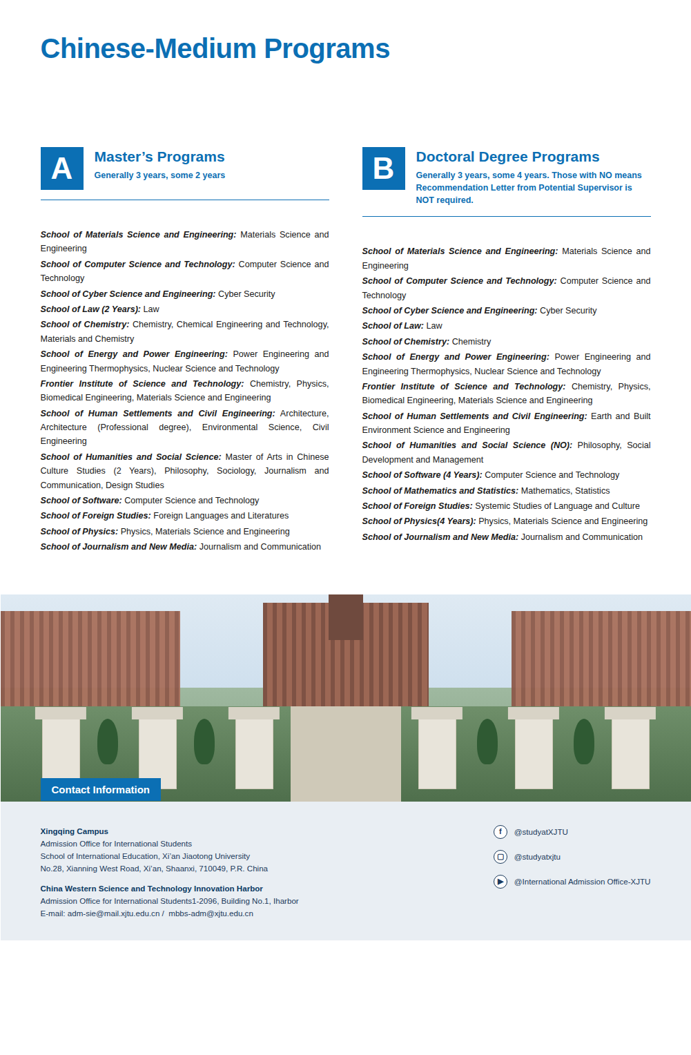Chinese-Medium Programs
A
Master’s Programs
Generally 3 years, some 2 years
School of Materials Science and Engineering: Materials Science and Engineering
School of Computer Science and Technology: Computer Science and Technology
School of Cyber Science and Engineering: Cyber Security
School of Law (2 Years): Law
School of Chemistry: Chemistry, Chemical Engineering and Technology, Materials and Chemistry
School of Energy and Power Engineering: Power Engineering and Engineering Thermophysics, Nuclear Science and Technology
Frontier Institute of Science and Technology: Chemistry, Physics, Biomedical Engineering, Materials Science and Engineering
School of Human Settlements and Civil Engineering: Architecture, Architecture (Professional degree), Environmental Science, Civil Engineering
School of Humanities and Social Science: Master of Arts in Chinese Culture Studies (2 Years), Philosophy, Sociology, Journalism and Communication, Design Studies
School of Software: Computer Science and Technology
School of Foreign Studies: Foreign Languages and Literatures
School of Physics: Physics, Materials Science and Engineering
School of Journalism and New Media: Journalism and Communication
B
Doctoral Degree Programs
Generally 3 years, some 4 years. Those with NO means Recommendation Letter from Potential Supervisor is NOT required.
School of Materials Science and Engineering: Materials Science and Engineering
School of Computer Science and Technology: Computer Science and Technology
School of Cyber Science and Engineering: Cyber Security
School of Law: Law
School of Chemistry: Chemistry
School of Energy and Power Engineering: Power Engineering and Engineering Thermophysics, Nuclear Science and Technology
Frontier Institute of Science and Technology: Chemistry, Physics, Biomedical Engineering, Materials Science and Engineering
School of Human Settlements and Civil Engineering: Earth and Built Environment Science and Engineering
School of Humanities and Social Science (NO): Philosophy, Social Development and Management
School of Software (4 Years): Computer Science and Technology
School of Mathematics and Statistics: Mathematics, Statistics
School of Foreign Studies: Systemic Studies of Language and Culture
School of Physics(4 Years): Physics, Materials Science and Engineering
School of Journalism and New Media: Journalism and Communication
Contact Information
Xingqing Campus
Admission Office for International Students
School of International Education, Xi’an Jiaotong University
No.28, Xianning West Road, Xi’an, Shaanxi, 710049, P.R. China
China Western Science and Technology Innovation Harbor
Admission Office for International Students1-2096, Building No.1, Iharbor
E-mail: adm-sie@mail.xjtu.edu.cn / mbbs-adm@xjtu.edu.cn
f@studyatXJTU
▢@studyatxjtu
▶@International Admission Office-XJTU